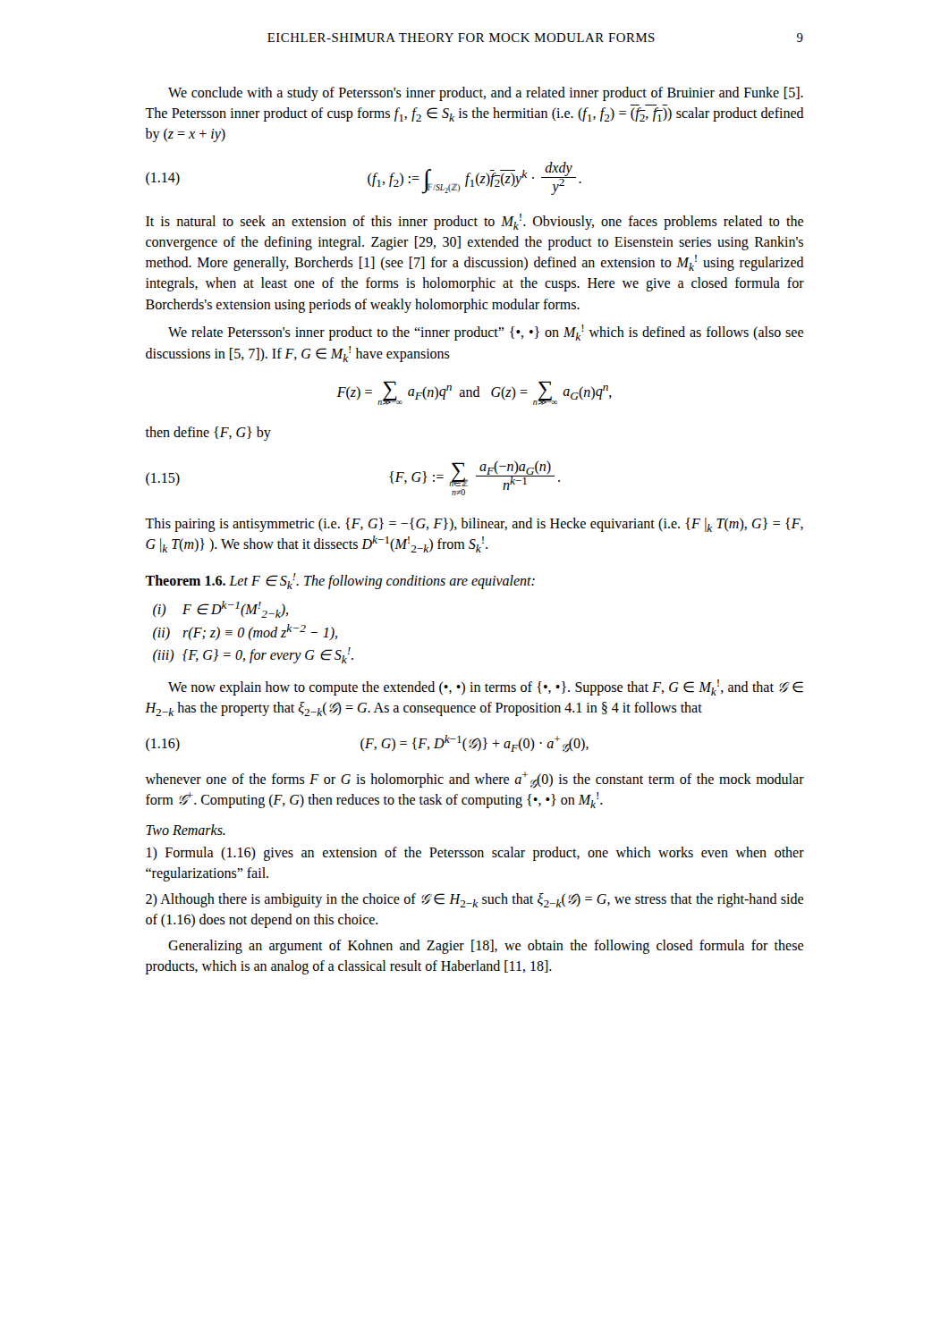EICHLER-SHIMURA THEORY FOR MOCK MODULAR FORMS 9
We conclude with a study of Petersson's inner product, and a related inner product of Bruinier and Funke [5]. The Petersson inner product of cusp forms f1, f2 ∈ Sk is the hermitian (i.e. (f1, f2) = (f2, f1)) scalar product defined by (z = x + iy)
(1.14) (f1, f2) := ∫𝔽/SL2(ℤ) f1(z)f2(z) yk · dxdy y2.
It is natural to seek an extension of this inner product to Mk!. Obviously, one faces problems related to the convergence of the defining integral. Zagier [29, 30] extended the product to Eisenstein series using Rankin's method. More generally, Borcherds [1] (see [7] for a discussion) defined an extension to Mk! using regularized integrals, when at least one of the forms is holomorphic at the cusps. Here we give a closed formula for Borcherds's extension using periods of weakly holomorphic modular forms.
We relate Petersson's inner product to the “inner product” {•, •} on Mk! which is defined as follows (also see discussions in [5, 7]). If F, G ∈ Mk! have expansions
F(z) = ∑n≫−∞ aF(n)qn and G(z) = ∑n≫−∞ aG(n)qn,
then define {F, G} by
(1.15) {F, G} := ∑n∈ℤ
n≠0 aF(−n)aG(n) nk−1.
This pairing is antisymmetric (i.e. {F, G} = −{G, F}), bilinear, and is Hecke equivariant (i.e. {F |k T(m), G} = {F, G |k T(m)} ). We show that it dissects Dk−1(M!2−k) from Sk!.
Theorem 1.6. Let F ∈ Sk!. The following conditions are equivalent:
(i) F ∈ Dk−1(M!2−k),
(ii) r(F; z) ≡ 0 (mod zk−2 − 1),
(iii){F, G} = 0, for every G ∈ Sk!.
We now explain how to compute the extended (•, •) in terms of {•, •}. Suppose that F, G ∈ Mk!, and that 𝒢 ∈ H2−k has the property that ξ2−k(𝒢) = G. As a consequence of Proposition 4.1 in § 4 it follows that
(1.16) (F, G) = {F, Dk−1(𝒢)} + aF(0) · a+𝒢(0),
whenever one of the forms F or G is holomorphic and where a+𝒢(0) is the constant term of the mock modular form 𝒢+. Computing (F, G) then reduces to the task of computing {•, •} on Mk!.
Two Remarks.
1) Formula (1.16) gives an extension of the Petersson scalar product, one which works even when other “regularizations” fail.
2) Although there is ambiguity in the choice of 𝒢 ∈ H2−k such that ξ2−k(𝒢) = G, we stress that the right-hand side of (1.16) does not depend on this choice.
Generalizing an argument of Kohnen and Zagier [18], we obtain the following closed formula for these products, which is an analog of a classical result of Haberland [11, 18].